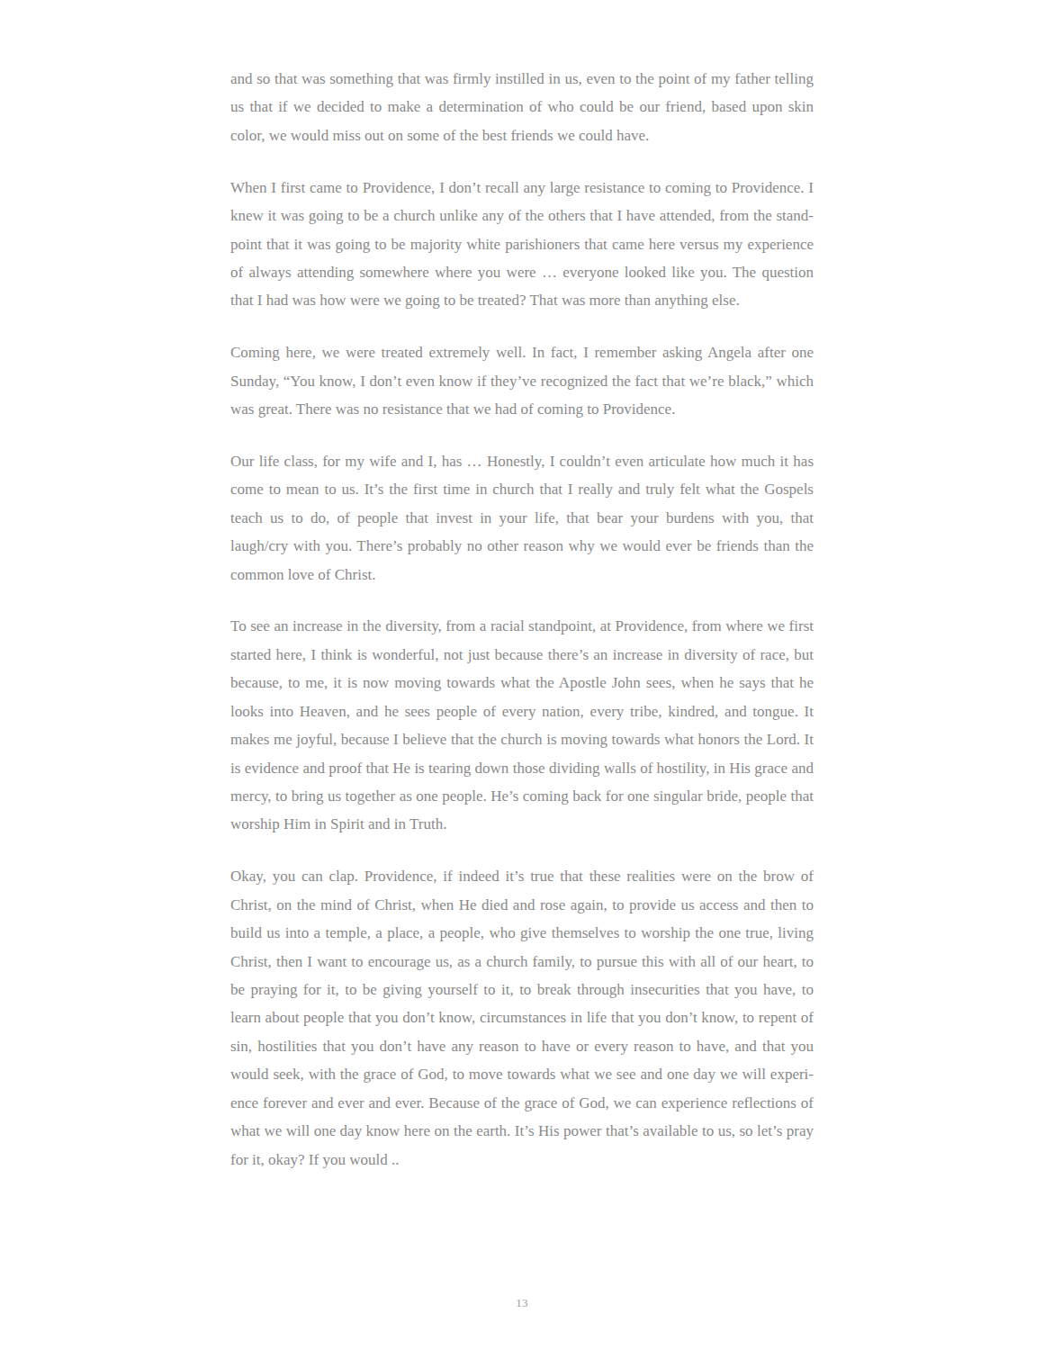and so that was something that was firmly instilled in us, even to the point of my father telling us that if we decided to make a determination of who could be our friend, based upon skin color, we would miss out on some of the best friends we could have.
When I first came to Providence, I don’t recall any large resistance to coming to Providence. I knew it was going to be a church unlike any of the others that I have attended, from the standpoint that it was going to be majority white parishioners that came here versus my experience of always attending somewhere where you were … everyone looked like you. The question that I had was how were we going to be treated? That was more than anything else.
Coming here, we were treated extremely well. In fact, I remember asking Angela after one Sunday, “You know, I don’t even know if they’ve recognized the fact that we’re black,” which was great. There was no resistance that we had of coming to Providence.
Our life class, for my wife and I, has … Honestly, I couldn’t even articulate how much it has come to mean to us. It’s the first time in church that I really and truly felt what the Gospels teach us to do, of people that invest in your life, that bear your burdens with you, that laugh/cry with you. There’s probably no other reason why we would ever be friends than the common love of Christ.
To see an increase in the diversity, from a racial standpoint, at Providence, from where we first started here, I think is wonderful, not just because there’s an increase in diversity of race, but because, to me, it is now moving towards what the Apostle John sees, when he says that he looks into Heaven, and he sees people of every nation, every tribe, kindred, and tongue. It makes me joyful, because I believe that the church is moving towards what honors the Lord. It is evidence and proof that He is tearing down those dividing walls of hostility, in His grace and mercy, to bring us together as one people. He’s coming back for one singular bride, people that worship Him in Spirit and in Truth.
Okay, you can clap. Providence, if indeed it’s true that these realities were on the brow of Christ, on the mind of Christ, when He died and rose again, to provide us access and then to build us into a temple, a place, a people, who give themselves to worship the one true, living Christ, then I want to encourage us, as a church family, to pursue this with all of our heart, to be praying for it, to be giving yourself to it, to break through insecurities that you have, to learn about people that you don’t know, circumstances in life that you don’t know, to repent of sin, hostilities that you don’t have any reason to have or every reason to have, and that you would seek, with the grace of God, to move towards what we see and one day we will experience forever and ever and ever. Because of the grace of God, we can experience reflections of what we will one day know here on the earth. It’s His power that’s available to us, so let’s pray for it, okay? If you would ..
13